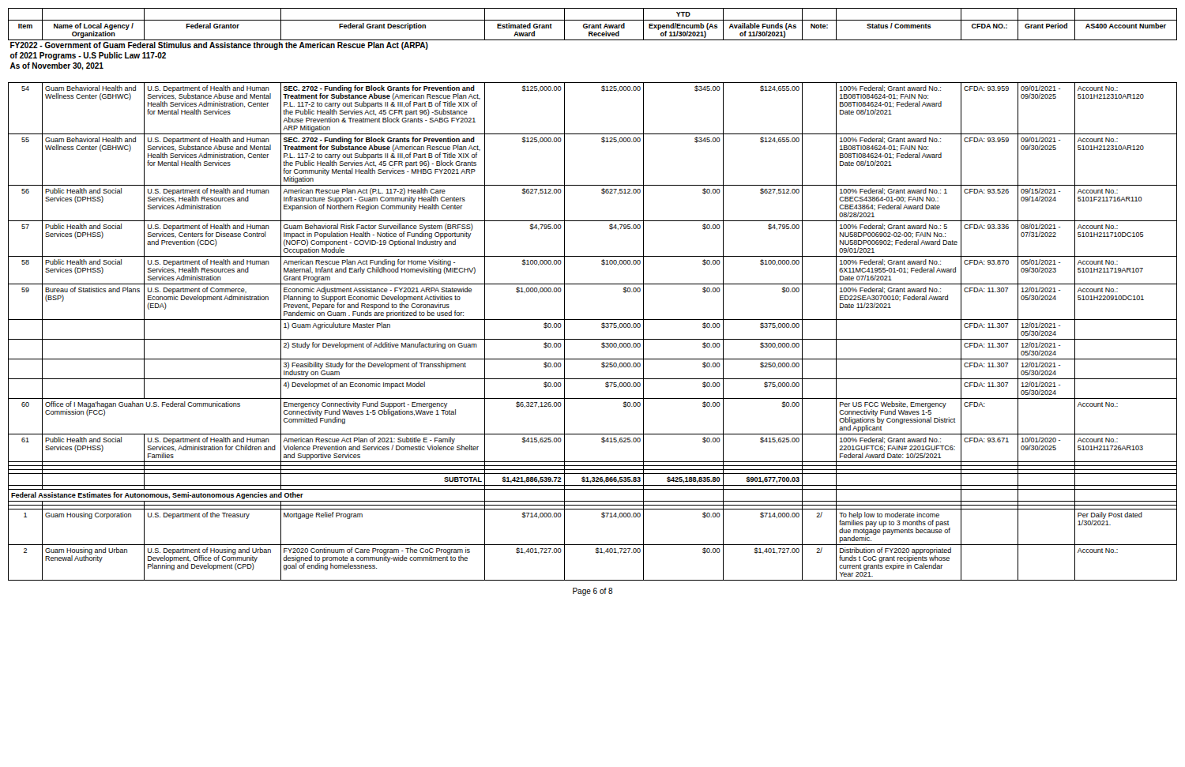| FY2022 - Government of Guam Federal Stimulus and Assistance through the American Rescue Plan Act (ARPA) | | | | | | | | | |
| of 2021 Programs - U.S Public Law 117-02 | | | | | | | | | |
| As of November 30, 2021 | | | | | | | | | |
| | | | | | | YTD | | | | | | |
| Item | Name of Local Agency / Organization | Federal Grantor | Federal Grant Description | Estimated Grant Award | Grant Award Received | Expend/Encumb (As of 11/30/2021) | Available Funds (As of 11/30/2021) | Note: | Status / Comments | CFDA NO.: | Grant Period | AS400 Account Number |
| 54 | Guam Behavioral Health and Wellness Center (GBHWC) | U.S. Department of Health and Human Services, Substance Abuse and Mental Health Services Administration, Center for Mental Health Services | SEC. 2702 - Funding for Block Grants for Prevention and Treatment for Substance Abuse (American Rescue Plan Act, P.L. 117-2 to carry out Subparts II & III,of Part B of Title XIX of the Public Health Servies Act, 45 CFR part 96) -Substance Abuse Prevention & Treatment Block Grants - SABG FY2021 ARP Mitigation | $125,000.00 | $125,000.00 | $345.00 | $124,655.00 | | 100% Federal; Grant award No.: 1B08TI084624-01; FAIN No: B08TI084624-01; Federal Award Date 08/10/2021 | CFDA: 93.959 | 09/01/2021 - 09/30/2025 | Account No.: 5101H212310AR120 |
| 55 | Guam Behavioral Health and Wellness Center (GBHWC) | U.S. Department of Health and Human Services, Substance Abuse and Mental Health Services Administration, Center for Mental Health Services | SEC. 2702 - Funding for Block Grants for Prevention and Treatment for Substance Abuse (American Rescue Plan Act, P.L. 117-2 to carry out Subparts II & III,of Part B of Title XIX of the Public Health Servies Act, 45 CFR part 96) - Block Grants for Community Mental Health Services - MHBG FY2021 ARP Mitigation | $125,000.00 | $125,000.00 | $345.00 | $124,655.00 | | 100% Federal; Grant award No.: 1B08TI084624-01; FAIN No: B08TI084624-01; Federal Award Date 08/10/2021 | CFDA: 93.959 | 09/01/2021 - 09/30/2025 | Account No.: 5101H212310AR120 |
| 56 | Public Health and Social Services (DPHSS) | U.S. Department of Health and Human Services, Health Resources and Services Administration | American Rescue Plan Act (P.L. 117-2) Health Care Infrastructure Support - Guam Community Health Centers Expansion of Northern Region Community Health Center | $627,512.00 | $627,512.00 | $0.00 | $627,512.00 | | 100% Federal; Grant award No.: 1 CBECS43864-01-00; FAIN No.: CBE43864; Federal Award Date 08/28/2021 | CFDA: 93.526 | 09/15/2021 - 09/14/2024 | Account No.: 5101F211716AR110 |
| 57 | Public Health and Social Services (DPHSS) | U.S. Department of Health and Human Services, Centers for Disease Control and Prevention (CDC) | Guam Behavioral Risk Factor Surveillance System (BRFSS) Impact in Population Health - Notice of Funding Opportunity (NOFO) Component - COVID-19 Optional Industry and Occupation Module | $4,795.00 | $4,795.00 | $0.00 | $4,795.00 | | 100% Federal; Grant award No.: 5 NU58DP006902-02-00; FAIN No.: NU58DP006902; Federal Award Date 09/01/2021 | CFDA: 93.336 | 08/01/2021 - 07/31/2022 | Account No.: 5101H211710DC105 |
| 58 | Public Health and Social Services (DPHSS) | U.S. Department of Health and Human Services, Health Resources and Services Administration | American Rescue Plan Act Funding for Home Visiting - Maternal, Infant and Early Childhood Homevisiting (MIECHV) Grant Program | $100,000.00 | $100,000.00 | $0.00 | $100,000.00 | | 100% Federal; Grant award No.: 6X11MC41955-01-01; Federal Award Date 07/16/2021 | CFDA: 93.870 | 05/01/2021 - 09/30/2023 | Account No.: 5101H211719AR107 |
| 59 | Bureau of Statistics and Plans (BSP) | U.S. Department of Commerce, Economic Development Administration (EDA) | Economic Adjustment Assistance - FY2021 ARPA Statewide Planning to Support Economic Development Activities to Prevent, Pepare for and Respond to the Coronavirus Pandemic on Guam . Funds are prioritized to be used for: | $1,000,000.00 | $0.00 | $0.00 | $0.00 | | 100% Federal; Grant award No.: ED22SEA3070010; Federal Award Date 11/23/2021 | CFDA: 11.307 | 12/01/2021 - 05/30/2024 | Account No.: 5101H220910DC101 |
| | | | 1) Guam Agriculuture Master Plan | $0.00 | $375,000.00 | $0.00 | $375,000.00 | | | CFDA: 11.307 | 12/01/2021 - 05/30/2024 | |
| | | | 2) Study for Development of Additive Manufacturing on Guam | $0.00 | $300,000.00 | $0.00 | $300,000.00 | | | CFDA: 11.307 | 12/01/2021 - 05/30/2024 | |
| | | | 3) Feasibility Study for the Development of Transshipment Industry on Guam | $0.00 | $250,000.00 | $0.00 | $250,000.00 | | | CFDA: 11.307 | 12/01/2021 - 05/30/2024 | |
| | | | 4) Developmet of an Economic Impact Model | $0.00 | $75,000.00 | $0.00 | $75,000.00 | | | CFDA: 11.307 | 12/01/2021 - 05/30/2024 | |
| 60 | Office of I Maga'hagan Guahan U.S. Federal Communications Commission (FCC) | Emergency Connectivity Fund Support - Emergency Connectivity Fund Waves 1-5 Obligations,Wave 1 Total Committed Funding | $6,327,126.00 | $0.00 | $0.00 | $0.00 | | Per US FCC Website, Emergency Connectivity Fund Waves 1-5 Obligations by Congressional District and Applicant | CFDA: | | Account No.: |
| 61 | Public Health and Social Services (DPHSS) | U.S. Department of Health and Human Services, Administration for Children and Families | American Rescue Act Plan of 2021: Subtitle E - Family Violence Prevention and Services / Domestic Violence Shelter and Supportive Services | $415,625.00 | $415,625.00 | $0.00 | $415,625.00 | | 100% Federal; Grant award No.: 2201GUFTC6; FAIN# 2201GUFTC6: Federal Award Date: 10/25/2021 | CFDA: 93.671 | 10/01/2020 - 09/30/2025 | Account No.: 5101H211726AR103 |
| | | | SUBTOTAL | $1,421,886,539.72 | $1,326,866,535.83 | $425,188,835.80 | $901,677,700.03 | | | | | |
| Federal Assistance Estimates for Autonomous, Semi-autonomous Agencies and Other | | | | | | | | | |
| 1 | Guam Housing Corporation | U.S. Department of the Treasury | Mortgage Relief Program | $714,000.00 | $714,000.00 | $0.00 | $714,000.00 | 2/ | To help low to moderate income families pay up to 3 months of past due motgage payments because of pandemic. | | | Per Daily Post dated 1/30/2021. |
| 2 | Guam Housing and Urban Renewal Authority | U.S. Department of Housing and Urban Development, Office of Community Planning and Development (CPD) | FY2020 Continuum of Care Program - The CoC Program is designed to promote a community-wide commitment to the goal of ending homelessness. | $1,401,727.00 | $1,401,727.00 | $0.00 | $1,401,727.00 | 2/ | Distribution of FY2020 appropriated funds t CoC grant recipients whose current grants expire in Calendar Year 2021. | | | Account No.: |
Page 6 of 8